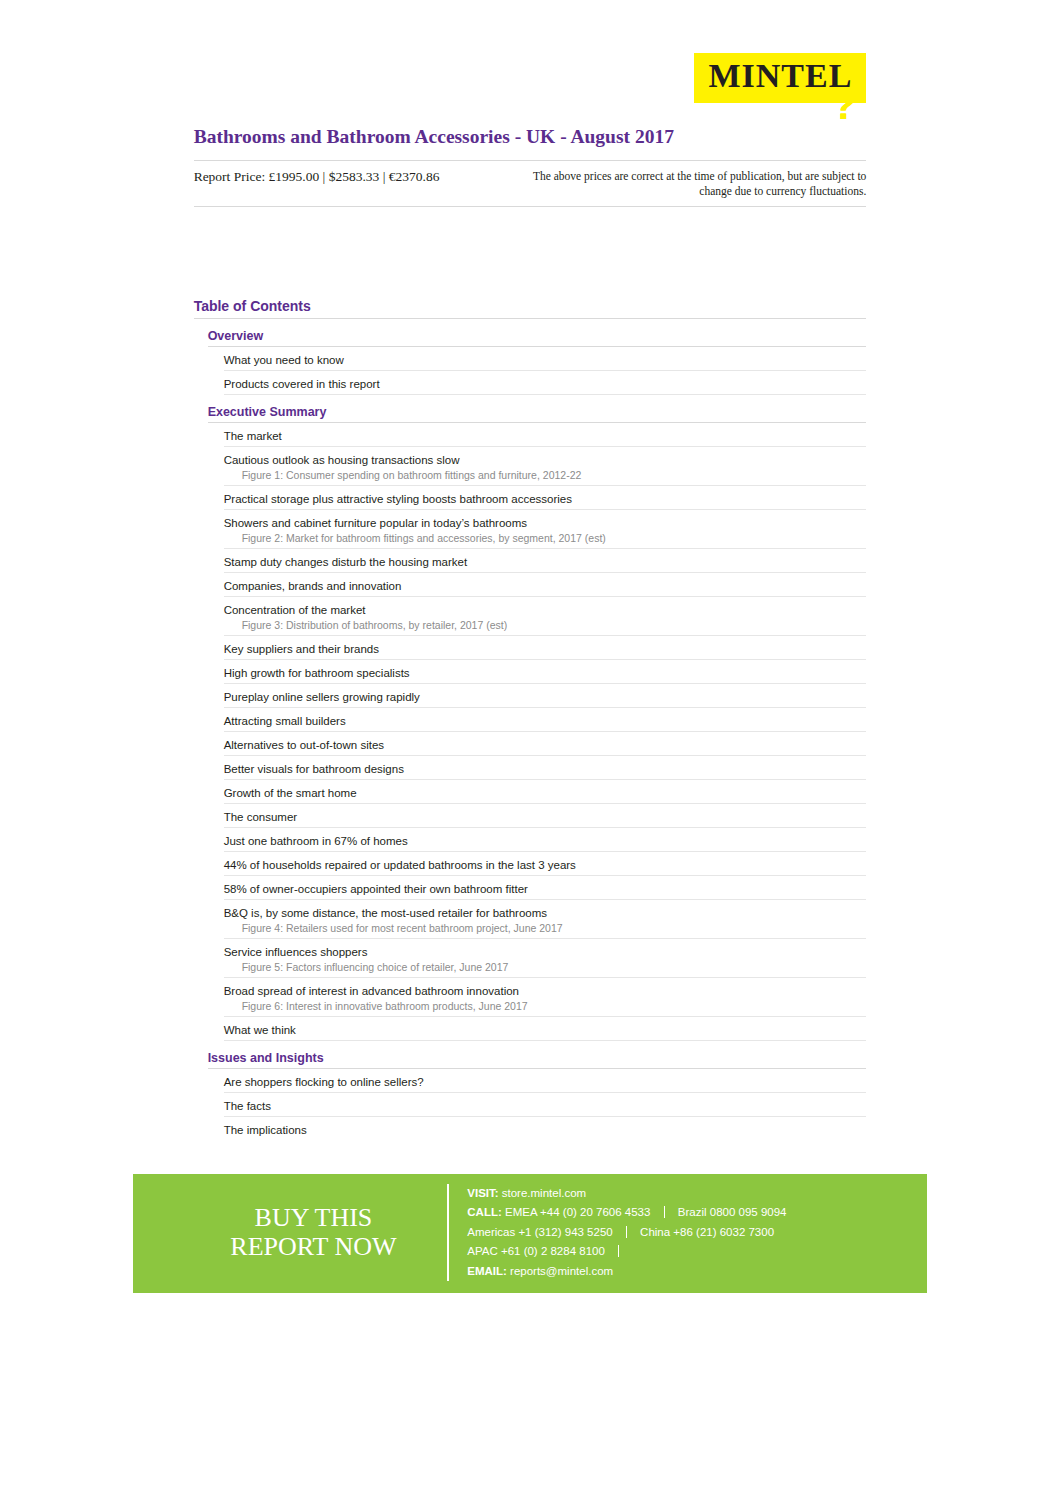MINTEL
?
Bathrooms and Bathroom Accessories - UK - August 2017
Report Price: £1995.00 | $2583.33 | €2370.86
The above prices are correct at the time of publication, but are subject to change due to currency fluctuations.
Table of Contents
Overview
What you need to know
Products covered in this report
Executive Summary
The market
Cautious outlook as housing transactions slow
Figure 1: Consumer spending on bathroom fittings and furniture, 2012-22
Practical storage plus attractive styling boosts bathroom accessories
Showers and cabinet furniture popular in today’s bathrooms
Figure 2: Market for bathroom fittings and accessories, by segment, 2017 (est)
Stamp duty changes disturb the housing market
Companies, brands and innovation
Concentration of the market
Figure 3: Distribution of bathrooms, by retailer, 2017 (est)
Key suppliers and their brands
High growth for bathroom specialists
Pureplay online sellers growing rapidly
Attracting small builders
Alternatives to out-of-town sites
Better visuals for bathroom designs
Growth of the smart home
The consumer
Just one bathroom in 67% of homes
44% of households repaired or updated bathrooms in the last 3 years
58% of owner-occupiers appointed their own bathroom fitter
B&Q is, by some distance, the most-used retailer for bathrooms
Figure 4: Retailers used for most recent bathroom project, June 2017
Service influences shoppers
Figure 5: Factors influencing choice of retailer, June 2017
Broad spread of interest in advanced bathroom innovation
Figure 6: Interest in innovative bathroom products, June 2017
What we think
Issues and Insights
Are shoppers flocking to online sellers?
The facts
The implications
BUY THIS
REPORT NOW
VISIT: store.mintel.com
CALL: EMEA +44 (0) 20 7606 4533 Brazil 0800 095 9094
Americas +1 (312) 943 5250 China +86 (21) 6032 7300
APAC +61 (0) 2 8284 8100
EMAIL: reports@mintel.com